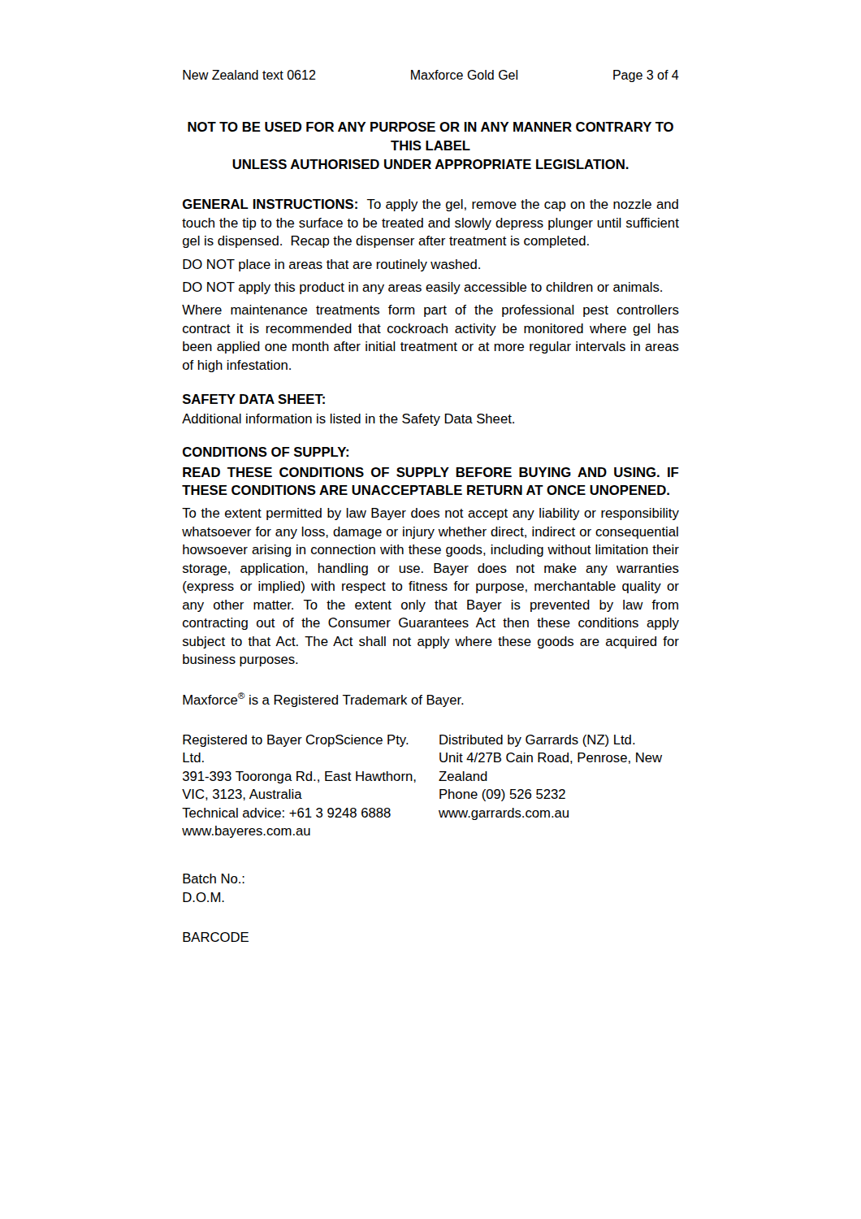New Zealand text 0612
Maxforce Gold Gel
Page 3 of 4
NOT TO BE USED FOR ANY PURPOSE OR IN ANY MANNER CONTRARY TO THIS LABEL
UNLESS AUTHORISED UNDER APPROPRIATE LEGISLATION.
GENERAL INSTRUCTIONS: To apply the gel, remove the cap on the nozzle and touch the tip to the surface to be treated and slowly depress plunger until sufficient gel is dispensed. Recap the dispenser after treatment is completed.
DO NOT place in areas that are routinely washed.
DO NOT apply this product in any areas easily accessible to children or animals.
Where maintenance treatments form part of the professional pest controllers contract it is recommended that cockroach activity be monitored where gel has been applied one month after initial treatment or at more regular intervals in areas of high infestation.
SAFETY DATA SHEET:
Additional information is listed in the Safety Data Sheet.
CONDITIONS OF SUPPLY:
READ THESE CONDITIONS OF SUPPLY BEFORE BUYING AND USING. IF THESE CONDITIONS ARE UNACCEPTABLE RETURN AT ONCE UNOPENED.
To the extent permitted by law Bayer does not accept any liability or responsibility whatsoever for any loss, damage or injury whether direct, indirect or consequential howsoever arising in connection with these goods, including without limitation their storage, application, handling or use. Bayer does not make any warranties (express or implied) with respect to fitness for purpose, merchantable quality or any other matter. To the extent only that Bayer is prevented by law from contracting out of the Consumer Guarantees Act then these conditions apply subject to that Act. The Act shall not apply where these goods are acquired for business purposes.
Maxforce® is a Registered Trademark of Bayer.
Registered to Bayer CropScience Pty. Ltd.
391-393 Tooronga Rd., East Hawthorn,
VIC, 3123, Australia
Technical advice: +61 3 9248 6888
www.bayeres.com.au
Distributed by Garrards (NZ) Ltd.
Unit 4/27B Cain Road, Penrose, New Zealand
Phone (09) 526 5232
www.garrards.com.au
Batch No.:
D.O.M.
BARCODE